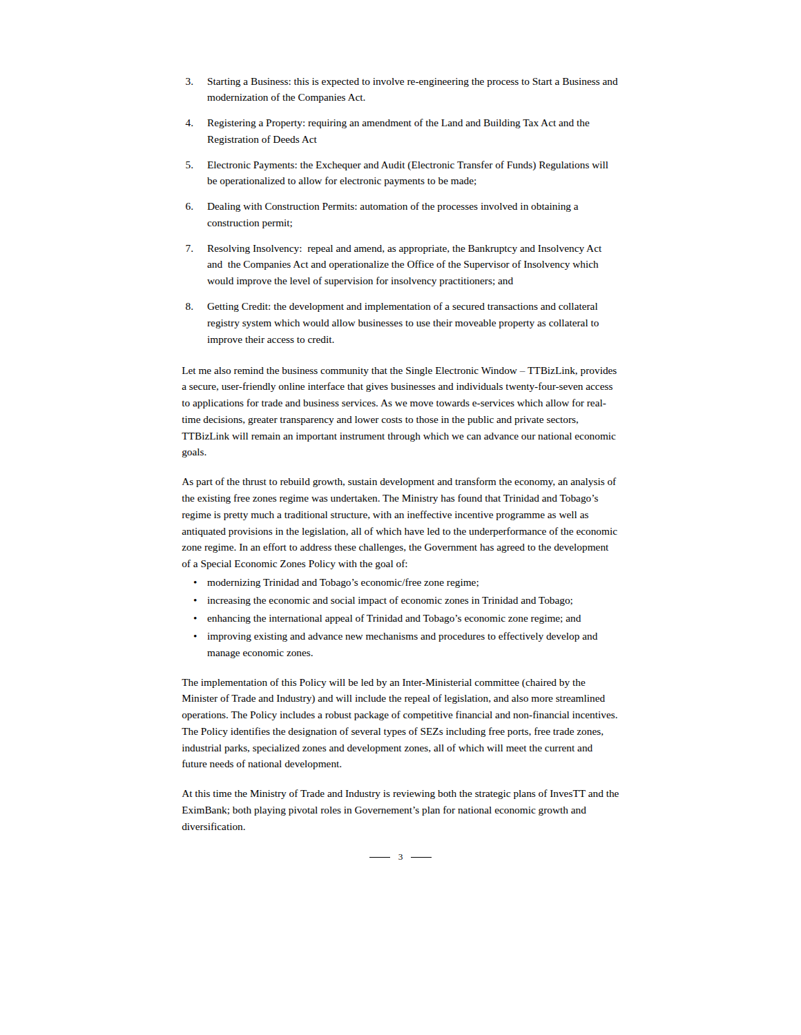Starting a Business: this is expected to involve re-engineering the process to Start a Business and modernization of the Companies Act.
Registering a Property: requiring an amendment of the Land and Building Tax Act and the Registration of Deeds Act
Electronic Payments: the Exchequer and Audit (Electronic Transfer of Funds) Regulations will be operationalized to allow for electronic payments to be made;
Dealing with Construction Permits: automation of the processes involved in obtaining a construction permit;
Resolving Insolvency: repeal and amend, as appropriate, the Bankruptcy and Insolvency Act and the Companies Act and operationalize the Office of the Supervisor of Insolvency which would improve the level of supervision for insolvency practitioners; and
Getting Credit: the development and implementation of a secured transactions and collateral registry system which would allow businesses to use their moveable property as collateral to improve their access to credit.
Let me also remind the business community that the Single Electronic Window – TTBizLink, provides a secure, user-friendly online interface that gives businesses and individuals twenty-four-seven access to applications for trade and business services. As we move towards e-services which allow for real-time decisions, greater transparency and lower costs to those in the public and private sectors, TTBizLink will remain an important instrument through which we can advance our national economic goals.
As part of the thrust to rebuild growth, sustain development and transform the economy, an analysis of the existing free zones regime was undertaken. The Ministry has found that Trinidad and Tobago’s regime is pretty much a traditional structure, with an ineffective incentive programme as well as antiquated provisions in the legislation, all of which have led to the underperformance of the economic zone regime. In an effort to address these challenges, the Government has agreed to the development of a Special Economic Zones Policy with the goal of:
modernizing Trinidad and Tobago’s economic/free zone regime;
increasing the economic and social impact of economic zones in Trinidad and Tobago;
enhancing the international appeal of Trinidad and Tobago’s economic zone regime; and
improving existing and advance new mechanisms and procedures to effectively develop and manage economic zones.
The implementation of this Policy will be led by an Inter-Ministerial committee (chaired by the Minister of Trade and Industry) and will include the repeal of legislation, and also more streamlined operations. The Policy includes a robust package of competitive financial and non-financial incentives. The Policy identifies the designation of several types of SEZs including free ports, free trade zones, industrial parks, specialized zones and development zones, all of which will meet the current and future needs of national development.
At this time the Ministry of Trade and Industry is reviewing both the strategic plans of InvesTT and the EximBank; both playing pivotal roles in Governement’s plan for national economic growth and diversification.
3